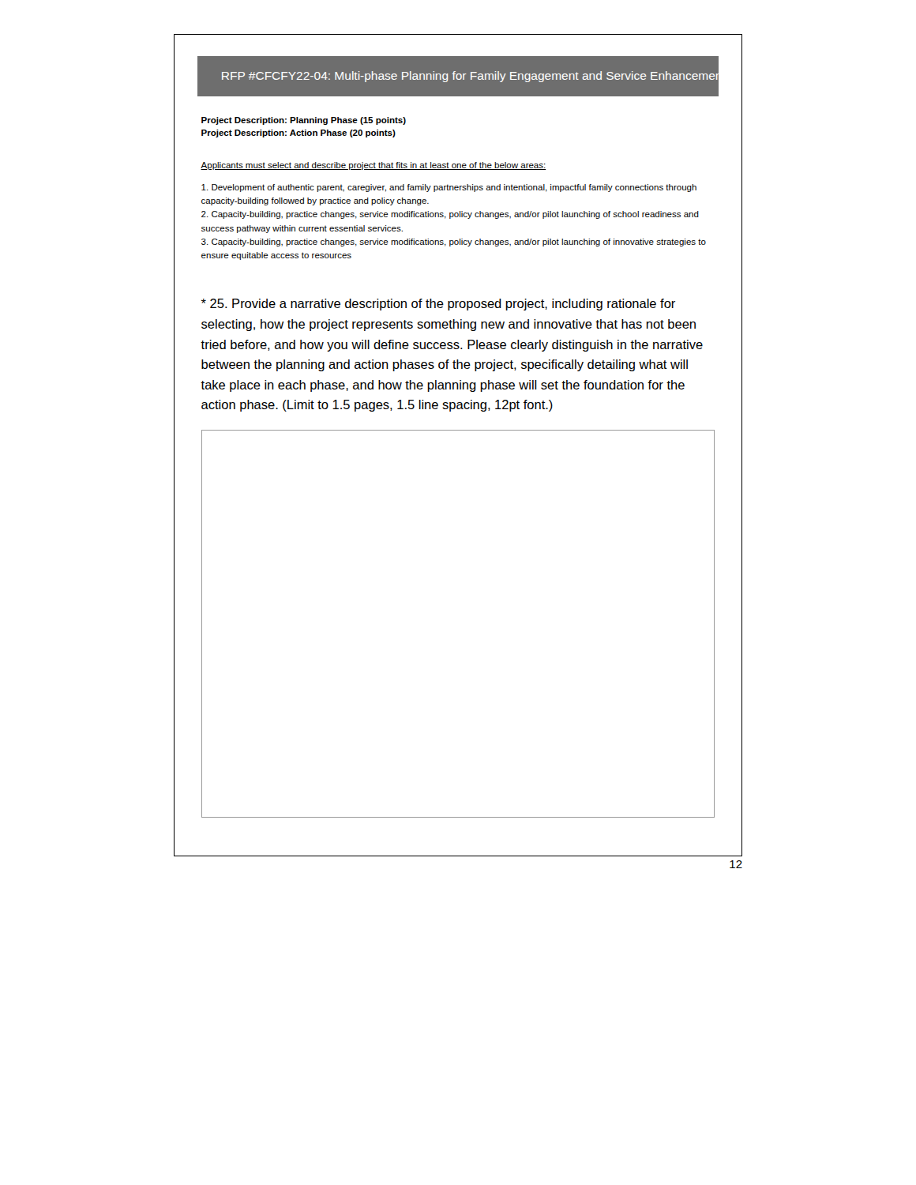RFP #CFCFY22-04: Multi-phase Planning for Family Engagement and Service Enhancements: Family Resource Centers
Project Description: Planning Phase (15 points)
Project Description: Action Phase (20 points)
Applicants must select and describe project that fits in at least one of the below areas:
1. Development of authentic parent, caregiver, and family partnerships and intentional, impactful family connections through capacity-building followed by practice and policy change.
2. Capacity-building, practice changes, service modifications, policy changes, and/or pilot launching of school readiness and success pathway within current essential services.
3. Capacity-building, practice changes, service modifications, policy changes, and/or pilot launching of innovative strategies to ensure equitable access to resources
* 25. Provide a narrative description of the proposed project, including rationale for selecting, how the project represents something new and innovative that has not been tried before, and how you will define success. Please clearly distinguish in the narrative between the planning and action phases of the project, specifically detailing what will take place in each phase, and how the planning phase will set the foundation for the action phase. (Limit to 1.5 pages, 1.5 line spacing, 12pt font.)
12